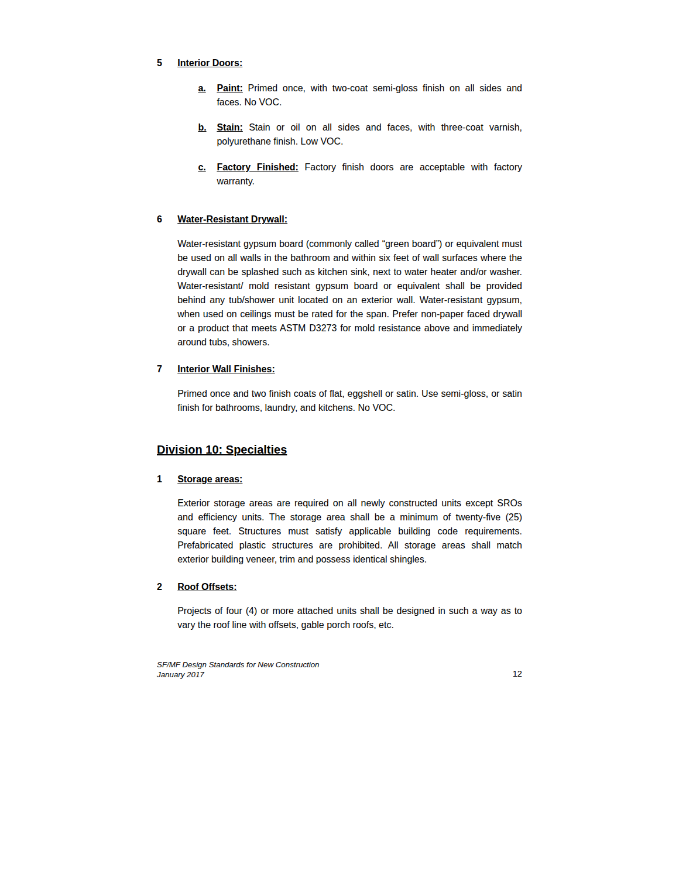5
Interior Doors:
a. Paint: Primed once, with two-coat semi-gloss finish on all sides and faces. No VOC.
b. Stain: Stain or oil on all sides and faces, with three-coat varnish, polyurethane finish. Low VOC.
c. Factory Finished: Factory finish doors are acceptable with factory warranty.
6
Water-Resistant Drywall:
Water-resistant gypsum board (commonly called “green board”) or equivalent must be used on all walls in the bathroom and within six feet of wall surfaces where the drywall can be splashed such as kitchen sink, next to water heater and/or washer. Water-resistant/ mold resistant gypsum board or equivalent shall be provided behind any tub/shower unit located on an exterior wall. Water-resistant gypsum, when used on ceilings must be rated for the span. Prefer non-paper faced drywall or a product that meets ASTM D3273 for mold resistance above and immediately around tubs, showers.
7
Interior Wall Finishes:
Primed once and two finish coats of flat, eggshell or satin. Use semi-gloss, or satin finish for bathrooms, laundry, and kitchens. No VOC.
Division 10: Specialties
1
Storage areas:
Exterior storage areas are required on all newly constructed units except SROs and efficiency units. The storage area shall be a minimum of twenty-five (25) square feet. Structures must satisfy applicable building code requirements. Prefabricated plastic structures are prohibited. All storage areas shall match exterior building veneer, trim and possess identical shingles.
2
Roof Offsets:
Projects of four (4) or more attached units shall be designed in such a way as to vary the roof line with offsets, gable porch roofs, etc.
SF/MF Design Standards for New Construction
January 2017
12